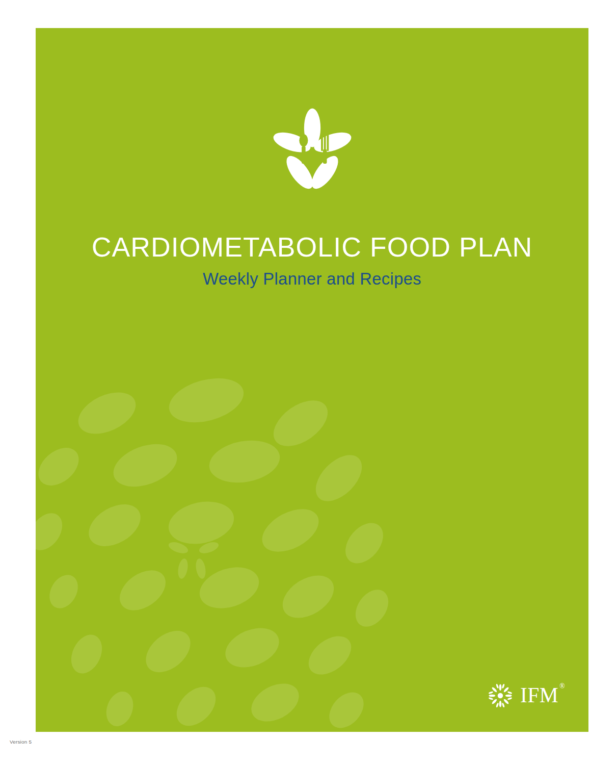Cardiometabolic Food Plan
Weekly Planner and Recipes
IFM®
Version 5